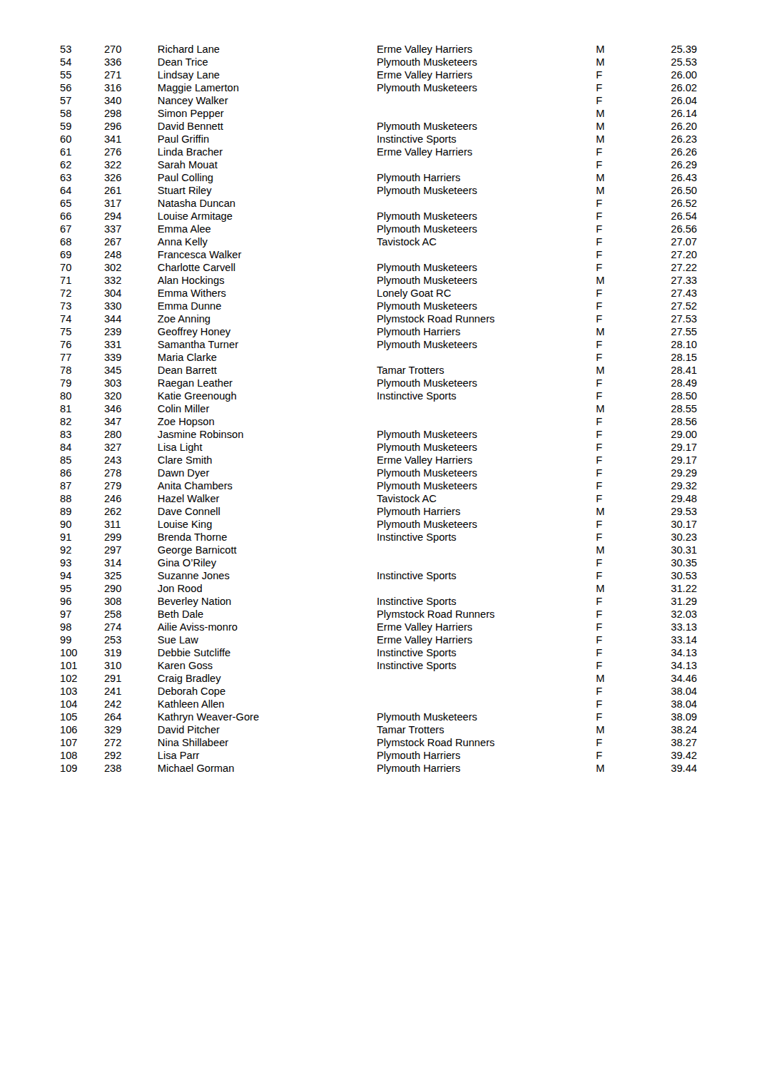| 53 | 270 | Richard Lane | Erme Valley Harriers | M | 25.39 |
| 54 | 336 | Dean Trice | Plymouth Musketeers | M | 25.53 |
| 55 | 271 | Lindsay Lane | Erme Valley Harriers | F | 26.00 |
| 56 | 316 | Maggie Lamerton | Plymouth Musketeers | F | 26.02 |
| 57 | 340 | Nancey Walker | | F | 26.04 |
| 58 | 298 | Simon Pepper | | M | 26.14 |
| 59 | 296 | David Bennett | Plymouth Musketeers | M | 26.20 |
| 60 | 341 | Paul Griffin | Instinctive Sports | M | 26.23 |
| 61 | 276 | Linda Bracher | Erme Valley Harriers | F | 26.26 |
| 62 | 322 | Sarah Mouat | | F | 26.29 |
| 63 | 326 | Paul Colling | Plymouth Harriers | M | 26.43 |
| 64 | 261 | Stuart Riley | Plymouth Musketeers | M | 26.50 |
| 65 | 317 | Natasha Duncan | | F | 26.52 |
| 66 | 294 | Louise Armitage | Plymouth Musketeers | F | 26.54 |
| 67 | 337 | Emma Alee | Plymouth Musketeers | F | 26.56 |
| 68 | 267 | Anna Kelly | Tavistock AC | F | 27.07 |
| 69 | 248 | Francesca Walker | | F | 27.20 |
| 70 | 302 | Charlotte Carvell | Plymouth Musketeers | F | 27.22 |
| 71 | 332 | Alan Hockings | Plymouth Musketeers | M | 27.33 |
| 72 | 304 | Emma Withers | Lonely Goat RC | F | 27.43 |
| 73 | 330 | Emma Dunne | Plymouth Musketeers | F | 27.52 |
| 74 | 344 | Zoe Anning | Plymstock Road Runners | F | 27.53 |
| 75 | 239 | Geoffrey Honey | Plymouth Harriers | M | 27.55 |
| 76 | 331 | Samantha Turner | Plymouth Musketeers | F | 28.10 |
| 77 | 339 | Maria Clarke | | F | 28.15 |
| 78 | 345 | Dean Barrett | Tamar Trotters | M | 28.41 |
| 79 | 303 | Raegan Leather | Plymouth Musketeers | F | 28.49 |
| 80 | 320 | Katie Greenough | Instinctive Sports | F | 28.50 |
| 81 | 346 | Colin Miller | | M | 28.55 |
| 82 | 347 | Zoe Hopson | | F | 28.56 |
| 83 | 280 | Jasmine Robinson | Plymouth Musketeers | F | 29.00 |
| 84 | 327 | Lisa Light | Plymouth Musketeers | F | 29.17 |
| 85 | 243 | Clare Smith | Erme Valley Harriers | F | 29.17 |
| 86 | 278 | Dawn Dyer | Plymouth Musketeers | F | 29.29 |
| 87 | 279 | Anita Chambers | Plymouth Musketeers | F | 29.32 |
| 88 | 246 | Hazel Walker | Tavistock AC | F | 29.48 |
| 89 | 262 | Dave Connell | Plymouth Harriers | M | 29.53 |
| 90 | 311 | Louise King | Plymouth Musketeers | F | 30.17 |
| 91 | 299 | Brenda Thorne | Instinctive Sports | F | 30.23 |
| 92 | 297 | George Barnicott | | M | 30.31 |
| 93 | 314 | Gina O’Riley | | F | 30.35 |
| 94 | 325 | Suzanne Jones | Instinctive Sports | F | 30.53 |
| 95 | 290 | Jon Rood | | M | 31.22 |
| 96 | 308 | Beverley Nation | Instinctive Sports | F | 31.29 |
| 97 | 258 | Beth Dale | Plymstock Road Runners | F | 32.03 |
| 98 | 274 | Ailie Aviss-monro | Erme Valley Harriers | F | 33.13 |
| 99 | 253 | Sue Law | Erme Valley Harriers | F | 33.14 |
| 100 | 319 | Debbie Sutcliffe | Instinctive Sports | F | 34.13 |
| 101 | 310 | Karen Goss | Instinctive Sports | F | 34.13 |
| 102 | 291 | Craig Bradley | | M | 34.46 |
| 103 | 241 | Deborah Cope | | F | 38.04 |
| 104 | 242 | Kathleen Allen | | F | 38.04 |
| 105 | 264 | Kathryn Weaver-Gore | Plymouth Musketeers | F | 38.09 |
| 106 | 329 | David Pitcher | Tamar Trotters | M | 38.24 |
| 107 | 272 | Nina Shillabeer | Plymstock Road Runners | F | 38.27 |
| 108 | 292 | Lisa Parr | Plymouth Harriers | F | 39.42 |
| 109 | 238 | Michael Gorman | Plymouth Harriers | M | 39.44 |